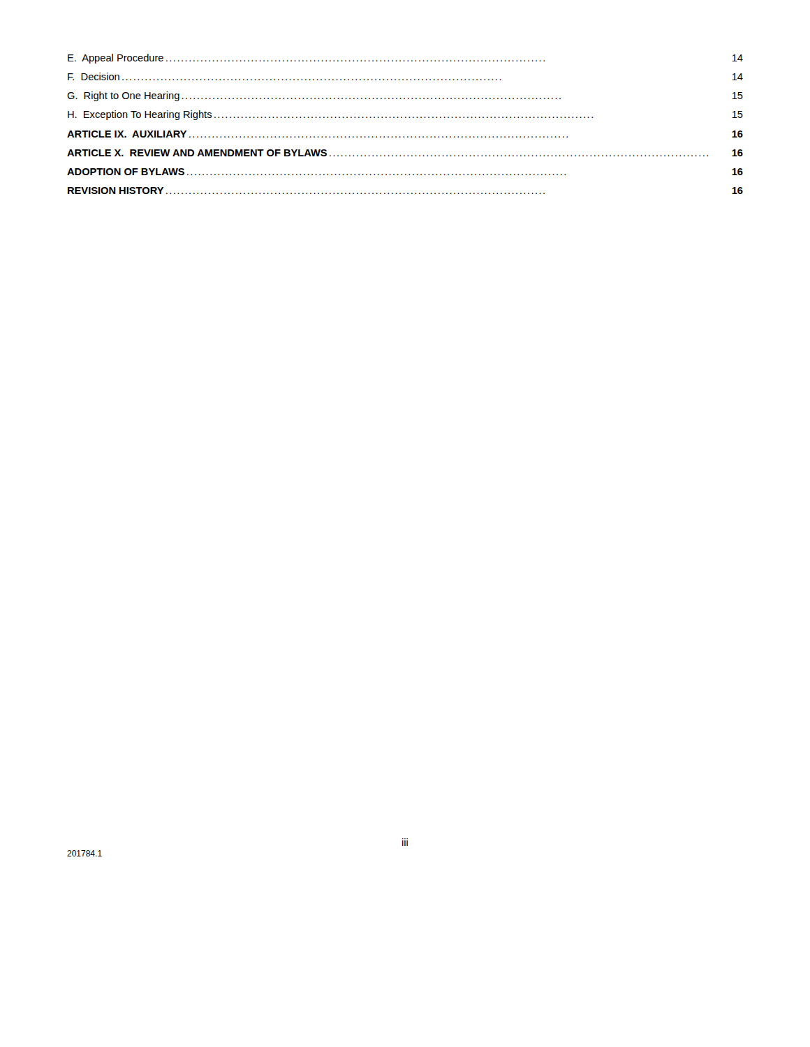E. Appeal Procedure .................................................................................................. 14
F. Decision .................................................................................................. 14
G. Right to One Hearing .................................................................................................. 15
H. Exception To Hearing Rights .................................................................................................. 15
ARTICLE IX. AUXILIARY .................................................................................................. 16
ARTICLE X. REVIEW AND AMENDMENT OF BYLAWS .................................................................................................. 16
ADOPTION OF BYLAWS .................................................................................................. 16
REVISION HISTORY .................................................................................................. 16
iii
201784.1